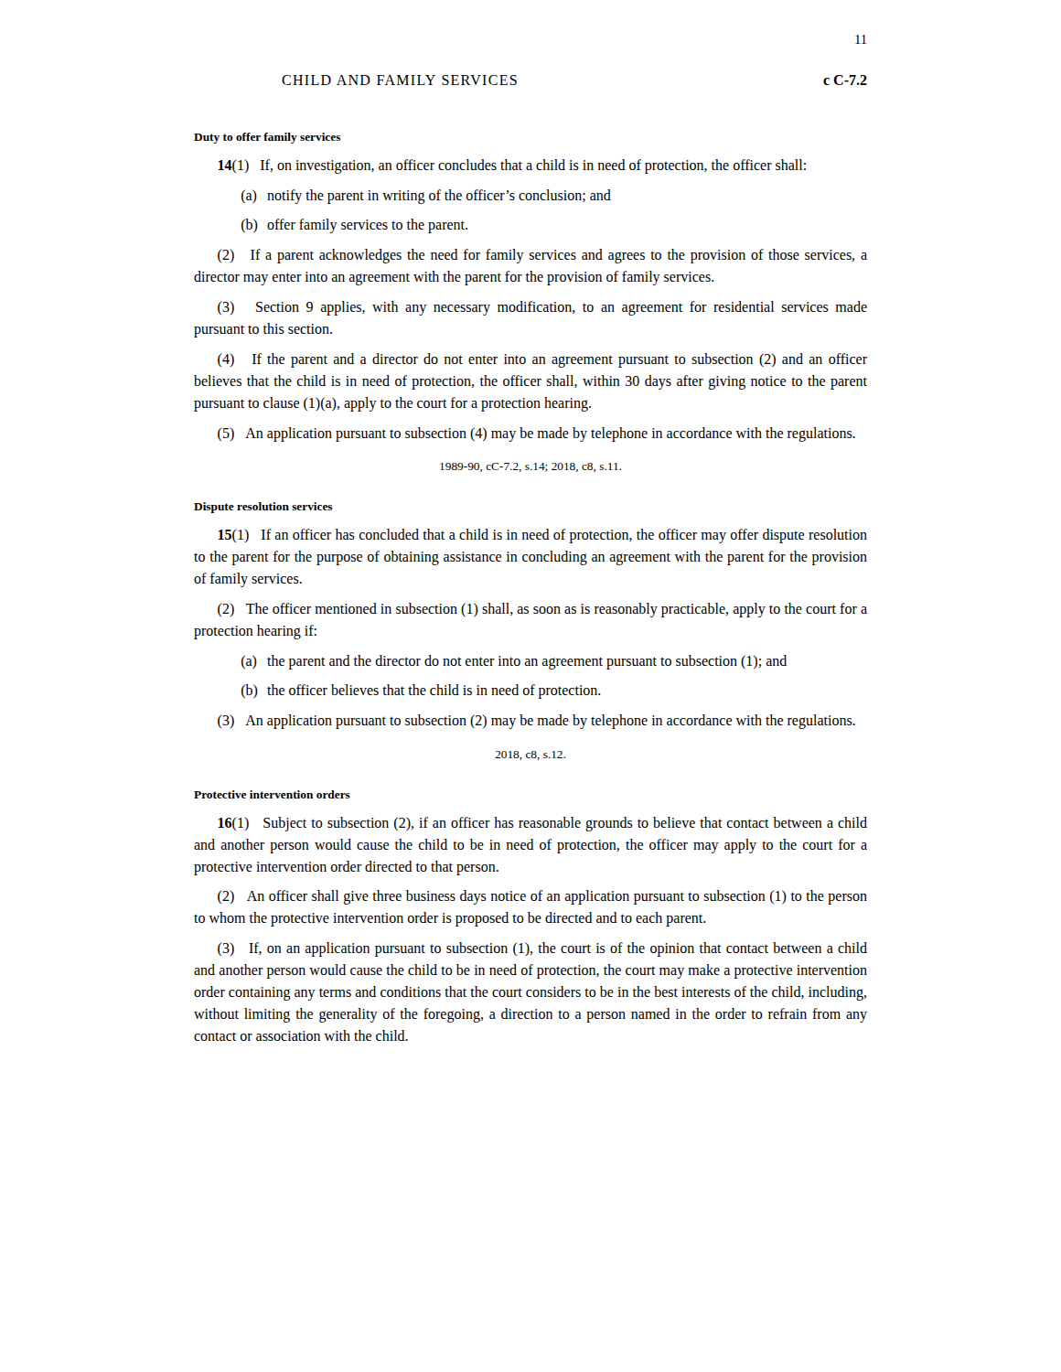11
CHILD AND FAMILY SERVICES c C-7.2
Duty to offer family services
14(1) If, on investigation, an officer concludes that a child is in need of protection, the officer shall:
(a) notify the parent in writing of the officer’s conclusion; and
(b) offer family services to the parent.
(2) If a parent acknowledges the need for family services and agrees to the provision of those services, a director may enter into an agreement with the parent for the provision of family services.
(3) Section 9 applies, with any necessary modification, to an agreement for residential services made pursuant to this section.
(4) If the parent and a director do not enter into an agreement pursuant to subsection (2) and an officer believes that the child is in need of protection, the officer shall, within 30 days after giving notice to the parent pursuant to clause (1)(a), apply to the court for a protection hearing.
(5) An application pursuant to subsection (4) may be made by telephone in accordance with the regulations.
1989-90, cC-7.2, s.14; 2018, c8, s.11.
Dispute resolution services
15(1) If an officer has concluded that a child is in need of protection, the officer may offer dispute resolution to the parent for the purpose of obtaining assistance in concluding an agreement with the parent for the provision of family services.
(2) The officer mentioned in subsection (1) shall, as soon as is reasonably practicable, apply to the court for a protection hearing if:
(a) the parent and the director do not enter into an agreement pursuant to subsection (1); and
(b) the officer believes that the child is in need of protection.
(3) An application pursuant to subsection (2) may be made by telephone in accordance with the regulations.
2018, c8, s.12.
Protective intervention orders
16(1) Subject to subsection (2), if an officer has reasonable grounds to believe that contact between a child and another person would cause the child to be in need of protection, the officer may apply to the court for a protective intervention order directed to that person.
(2) An officer shall give three business days notice of an application pursuant to subsection (1) to the person to whom the protective intervention order is proposed to be directed and to each parent.
(3) If, on an application pursuant to subsection (1), the court is of the opinion that contact between a child and another person would cause the child to be in need of protection, the court may make a protective intervention order containing any terms and conditions that the court considers to be in the best interests of the child, including, without limiting the generality of the foregoing, a direction to a person named in the order to refrain from any contact or association with the child.